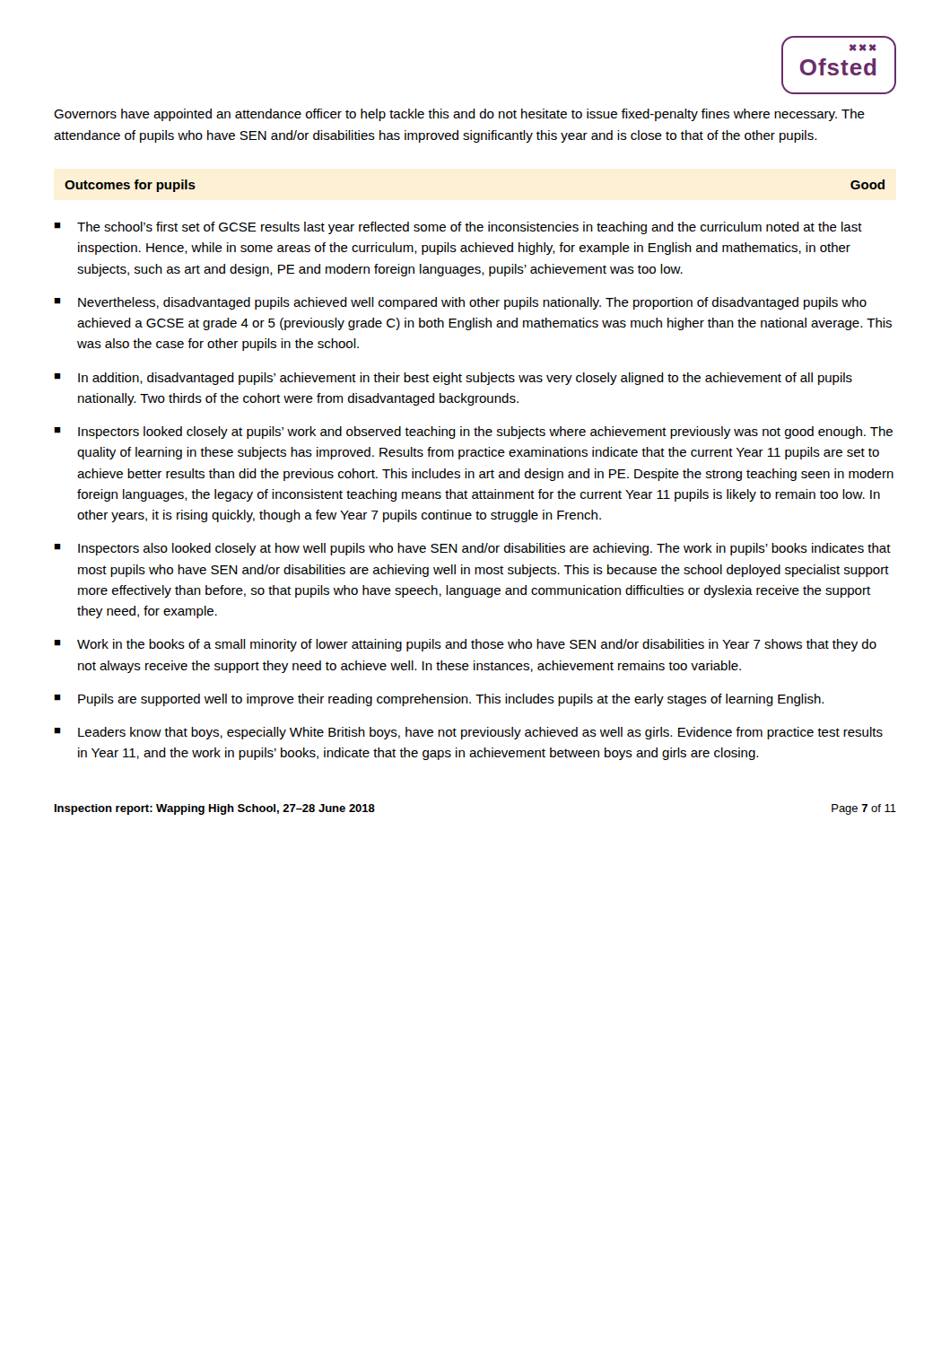✖✖✖ Ofsted
Governors have appointed an attendance officer to help tackle this and do not hesitate to issue fixed-penalty fines where necessary. The attendance of pupils who have SEN and/or disabilities has improved significantly this year and is close to that of the other pupils.
Outcomes for pupils
Good
The school’s first set of GCSE results last year reflected some of the inconsistencies in teaching and the curriculum noted at the last inspection. Hence, while in some areas of the curriculum, pupils achieved highly, for example in English and mathematics, in other subjects, such as art and design, PE and modern foreign languages, pupils’ achievement was too low.
Nevertheless, disadvantaged pupils achieved well compared with other pupils nationally. The proportion of disadvantaged pupils who achieved a GCSE at grade 4 or 5 (previously grade C) in both English and mathematics was much higher than the national average. This was also the case for other pupils in the school.
In addition, disadvantaged pupils’ achievement in their best eight subjects was very closely aligned to the achievement of all pupils nationally. Two thirds of the cohort were from disadvantaged backgrounds.
Inspectors looked closely at pupils’ work and observed teaching in the subjects where achievement previously was not good enough. The quality of learning in these subjects has improved. Results from practice examinations indicate that the current Year 11 pupils are set to achieve better results than did the previous cohort. This includes in art and design and in PE. Despite the strong teaching seen in modern foreign languages, the legacy of inconsistent teaching means that attainment for the current Year 11 pupils is likely to remain too low. In other years, it is rising quickly, though a few Year 7 pupils continue to struggle in French.
Inspectors also looked closely at how well pupils who have SEN and/or disabilities are achieving. The work in pupils’ books indicates that most pupils who have SEN and/or disabilities are achieving well in most subjects. This is because the school deployed specialist support more effectively than before, so that pupils who have speech, language and communication difficulties or dyslexia receive the support they need, for example.
Work in the books of a small minority of lower attaining pupils and those who have SEN and/or disabilities in Year 7 shows that they do not always receive the support they need to achieve well. In these instances, achievement remains too variable.
Pupils are supported well to improve their reading comprehension. This includes pupils at the early stages of learning English.
Leaders know that boys, especially White British boys, have not previously achieved as well as girls. Evidence from practice test results in Year 11, and the work in pupils’ books, indicate that the gaps in achievement between boys and girls are closing.
Inspection report: Wapping High School, 27–28 June 2018
Page 7 of 11